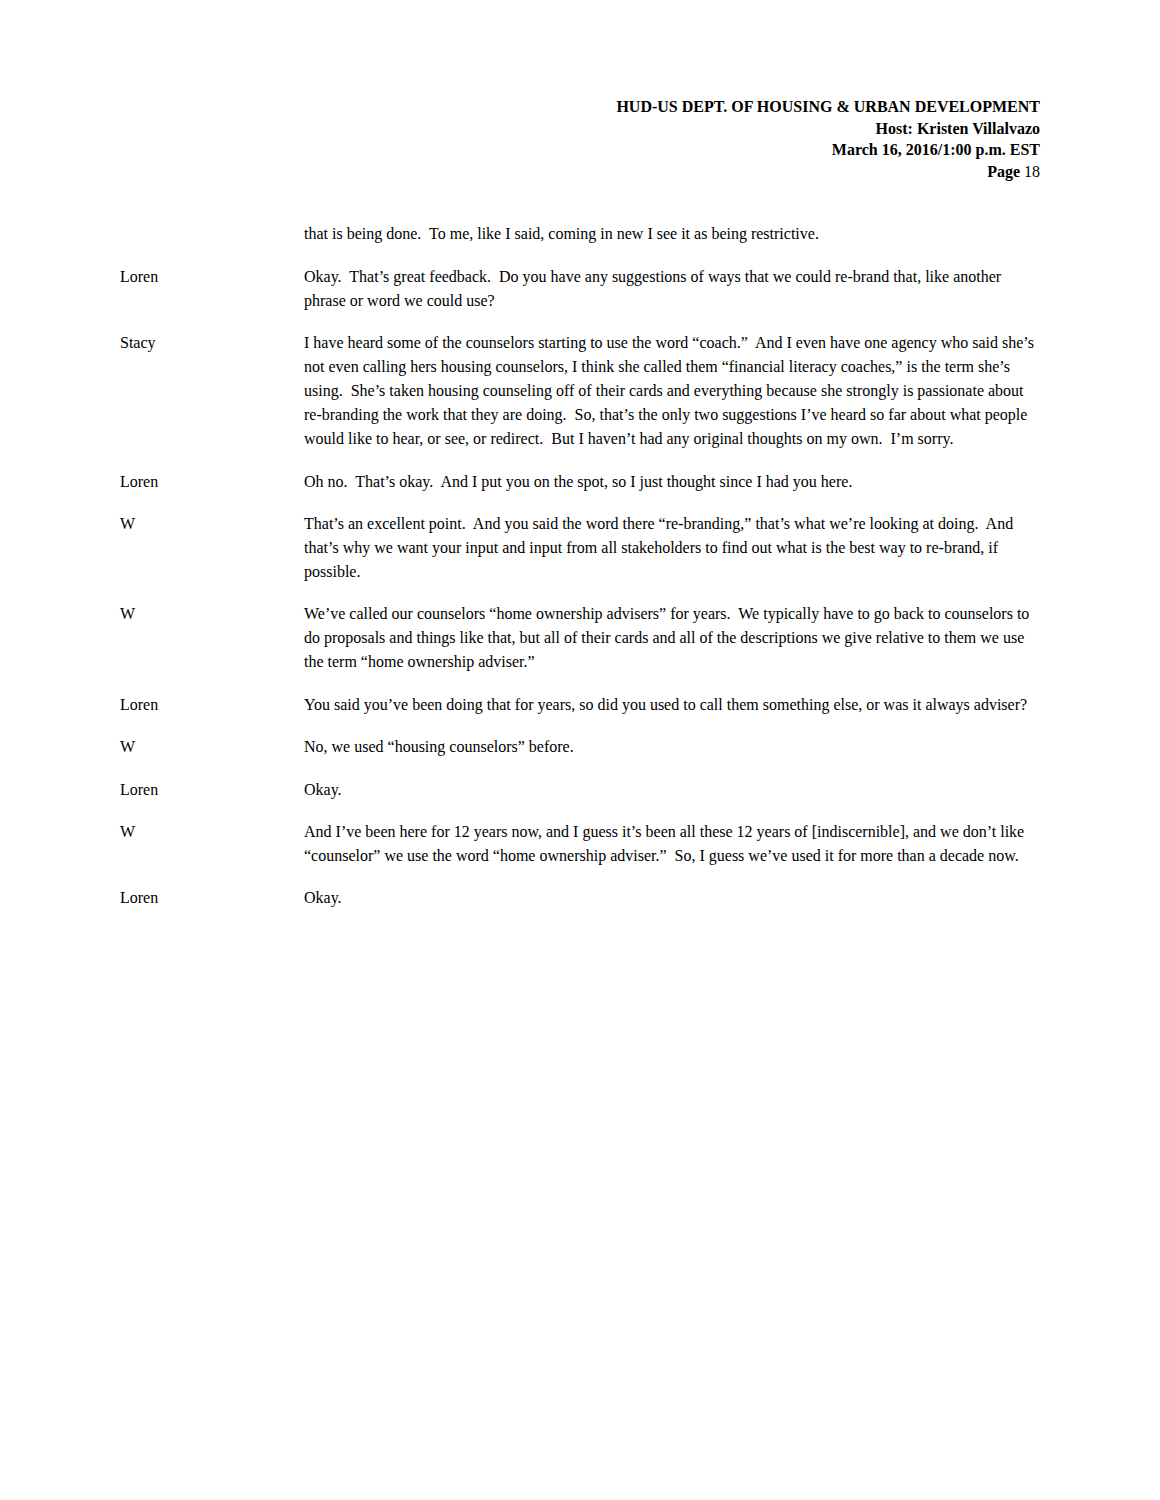HUD-US DEPT. OF HOUSING & URBAN DEVELOPMENT
Host: Kristen Villalvazo
March 16, 2016/1:00 p.m. EST
Page 18
| | that is being done. To me, like I said, coming in new I see it as being restrictive. |
| Loren | Okay. That’s great feedback. Do you have any suggestions of ways that we could re-brand that, like another phrase or word we could use? |
| Stacy | I have heard some of the counselors starting to use the word “coach.” And I even have one agency who said she’s not even calling hers housing counselors, I think she called them “financial literacy coaches,” is the term she’s using. She’s taken housing counseling off of their cards and everything because she strongly is passionate about re-branding the work that they are doing. So, that’s the only two suggestions I’ve heard so far about what people would like to hear, or see, or redirect. But I haven’t had any original thoughts on my own. I’m sorry. |
| Loren | Oh no. That’s okay. And I put you on the spot, so I just thought since I had you here. |
| W | That’s an excellent point. And you said the word there “re-branding,” that’s what we’re looking at doing. And that’s why we want your input and input from all stakeholders to find out what is the best way to re-brand, if possible. |
| W | We’ve called our counselors “home ownership advisers” for years. We typically have to go back to counselors to do proposals and things like that, but all of their cards and all of the descriptions we give relative to them we use the term “home ownership adviser.” |
| Loren | You said you’ve been doing that for years, so did you used to call them something else, or was it always adviser? |
| W | No, we used “housing counselors” before. |
| Loren | Okay. |
| W | And I’ve been here for 12 years now, and I guess it’s been all these 12 years of [indiscernible], and we don’t like “counselor” we use the word “home ownership adviser.” So, I guess we’ve used it for more than a decade now. |
| Loren | Okay. |